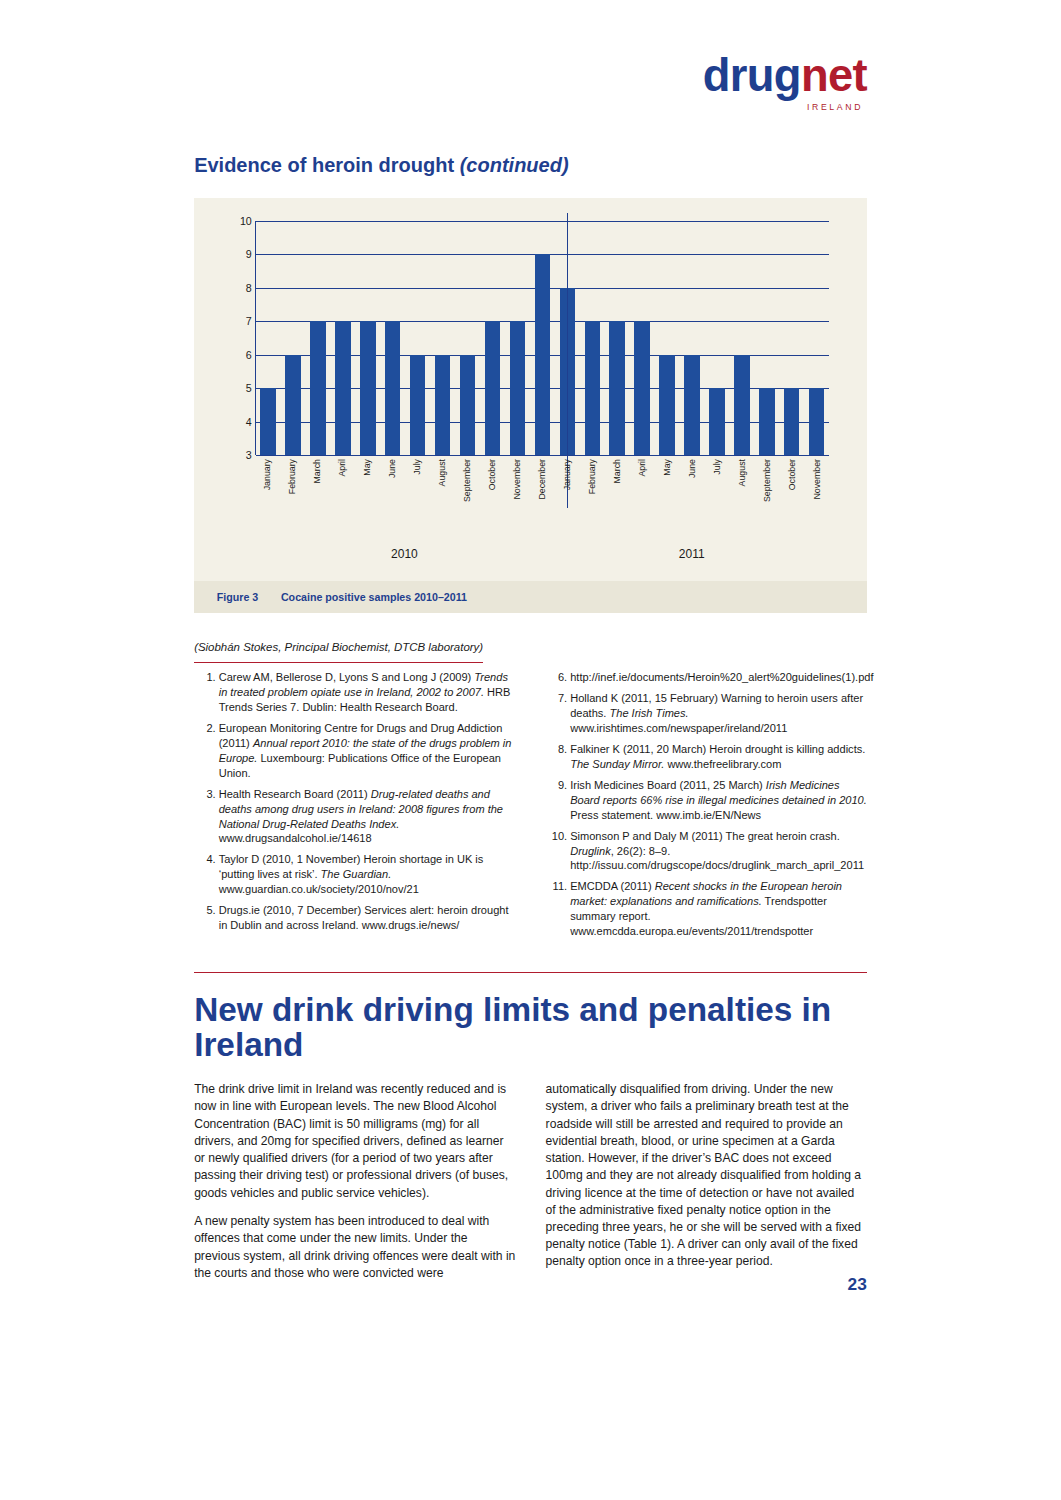drug net
IRELAND
Evidence of heroin drought (continued)
10
9
8
7
6
5
4
3
January
February
March
April
May
June
July
August
September
October
November
December
January
February
March
April
May
June
July
August
September
October
November
2010
2011
Figure 3 Cocaine positive samples 2010–2011
(Siobhán Stokes, Principal Biochemist, DTCB laboratory)
Carew AM, Bellerose D, Lyons S and Long J (2009) Trends in treated problem opiate use in Ireland, 2002 to 2007. HRB Trends Series 7. Dublin: Health Research Board.
European Monitoring Centre for Drugs and Drug Addiction (2011) Annual report 2010: the state of the drugs problem in Europe. Luxembourg: Publications Office of the European Union.
Health Research Board (2011) Drug-related deaths and deaths among drug users in Ireland: 2008 figures from the National Drug-Related Deaths Index. www.drugsandalcohol.ie/14618
Taylor D (2010, 1 November) Heroin shortage in UK is ‘putting lives at risk’. The Guardian. www.guardian.co.uk/society/2010/nov/21
Drugs.ie (2010, 7 December) Services alert: heroin drought in Dublin and across Ireland. www.drugs.ie/news/
http://inef.ie/documents/Heroin%20_alert%20guidelines(1).pdf
Holland K (2011, 15 February) Warning to heroin users after deaths. The Irish Times. www.irishtimes.com/newspaper/ireland/2011
Falkiner K (2011, 20 March) Heroin drought is killing addicts. The Sunday Mirror. www.thefreelibrary.com
Irish Medicines Board (2011, 25 March) Irish Medicines Board reports 66% rise in illegal medicines detained in 2010. Press statement. www.imb.ie/EN/News
Simonson P and Daly M (2011) The great heroin crash. Druglink, 26(2): 8–9. http://issuu.com/drugscope/docs/druglink_march_april_2011
EMCDDA (2011) Recent shocks in the European heroin market: explanations and ramifications. Trendspotter summary report. www.emcdda.europa.eu/events/2011/trendspotter
New drink driving limits and penalties in Ireland
The drink drive limit in Ireland was recently reduced and is now in line with European levels. The new Blood Alcohol Concentration (BAC) limit is 50 milligrams (mg) for all drivers, and 20mg for specified drivers, defined as learner or newly qualified drivers (for a period of two years after passing their driving test) or professional drivers (of buses, goods vehicles and public service vehicles).
A new penalty system has been introduced to deal with offences that come under the new limits. Under the previous system, all drink driving offences were dealt with in the courts and those who were convicted were automatically disqualified from driving. Under the new system, a driver who fails a preliminary breath test at the roadside will still be arrested and required to provide an evidential breath, blood, or urine specimen at a Garda station. However, if the driver’s BAC does not exceed 100mg and they are not already disqualified from holding a driving licence at the time of detection or have not availed of the administrative fixed penalty notice option in the preceding three years, he or she will be served with a fixed penalty notice (Table 1). A driver can only avail of the fixed penalty option once in a three-year period.
23